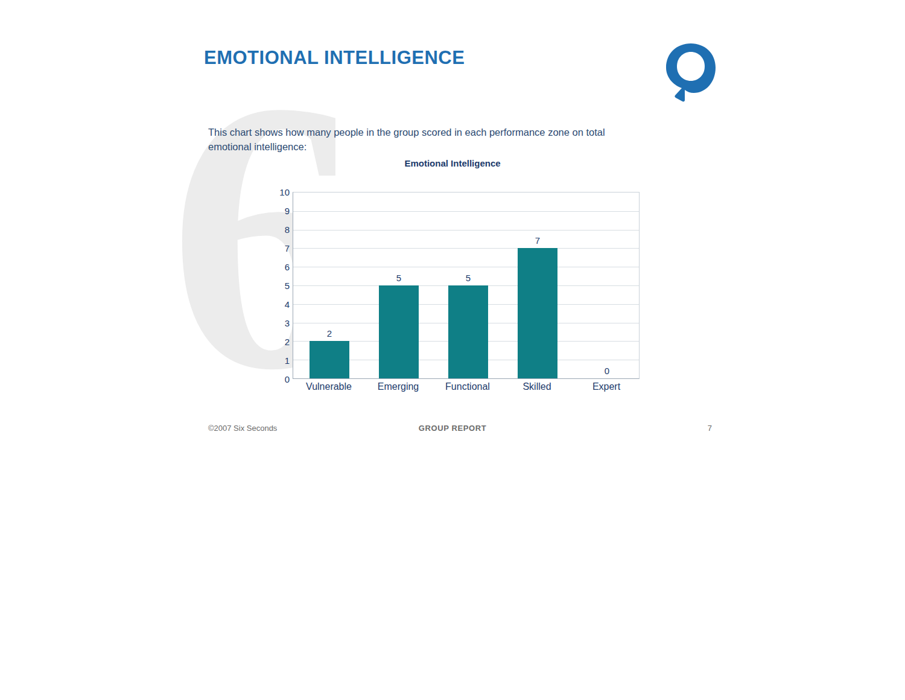6
EMOTIONAL INTELLIGENCE
This chart shows how many people in the group scored in each performance zone on total emotional intelligence:
Emotional Intelligence
10 9 8 7 6 5 4 3 2 1 0
2
5
5
7
0
Vulnerable Emerging Functional Skilled Expert
©2007 Six Seconds
GROUP REPORT
7